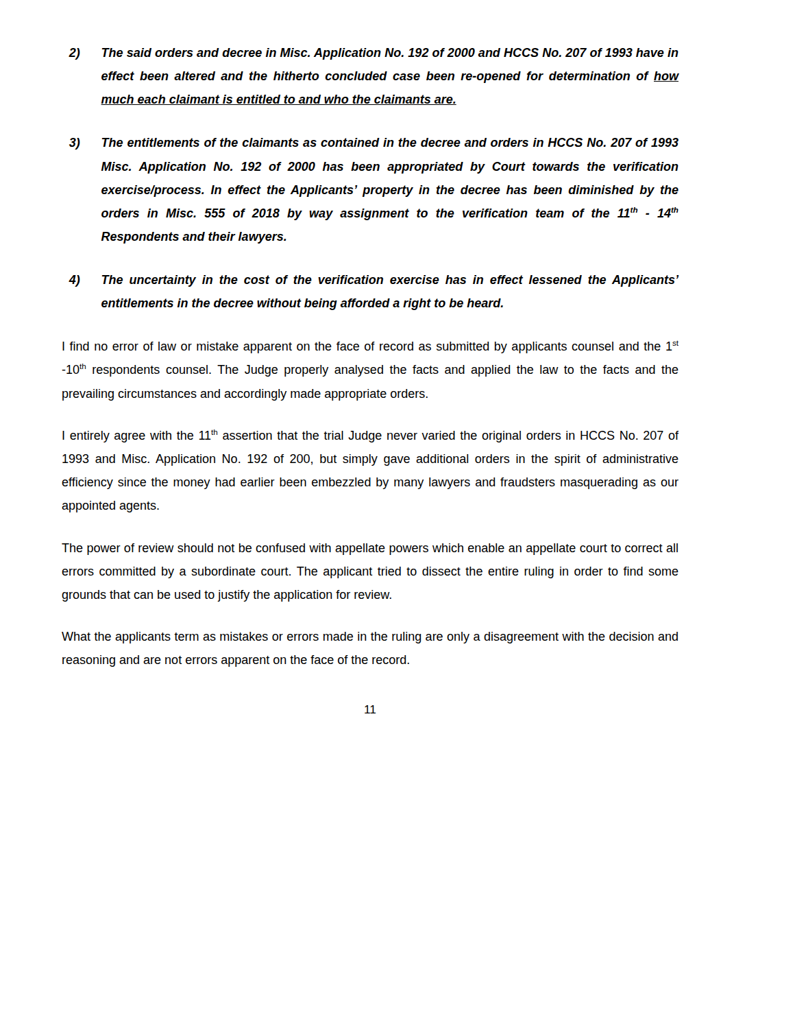2) The said orders and decree in Misc. Application No. 192 of 2000 and HCCS No. 207 of 1993 have in effect been altered and the hitherto concluded case been re-opened for determination of how much each claimant is entitled to and who the claimants are.
3) The entitlements of the claimants as contained in the decree and orders in HCCS No. 207 of 1993 Misc. Application No. 192 of 2000 has been appropriated by Court towards the verification exercise/process. In effect the Applicants’ property in the decree has been diminished by the orders in Misc. 555 of 2018 by way assignment to the verification team of the 11th - 14th Respondents and their lawyers.
4) The uncertainty in the cost of the verification exercise has in effect lessened the Applicants’ entitlements in the decree without being afforded a right to be heard.
I find no error of law or mistake apparent on the face of record as submitted by applicants counsel and the 1st -10th respondents counsel. The Judge properly analysed the facts and applied the law to the facts and the prevailing circumstances and accordingly made appropriate orders.
I entirely agree with the 11th assertion that the trial Judge never varied the original orders in HCCS No. 207 of 1993 and Misc. Application No. 192 of 200, but simply gave additional orders in the spirit of administrative efficiency since the money had earlier been embezzled by many lawyers and fraudsters masquerading as our appointed agents.
The power of review should not be confused with appellate powers which enable an appellate court to correct all errors committed by a subordinate court. The applicant tried to dissect the entire ruling in order to find some grounds that can be used to justify the application for review.
What the applicants term as mistakes or errors made in the ruling are only a disagreement with the decision and reasoning and are not errors apparent on the face of the record.
11